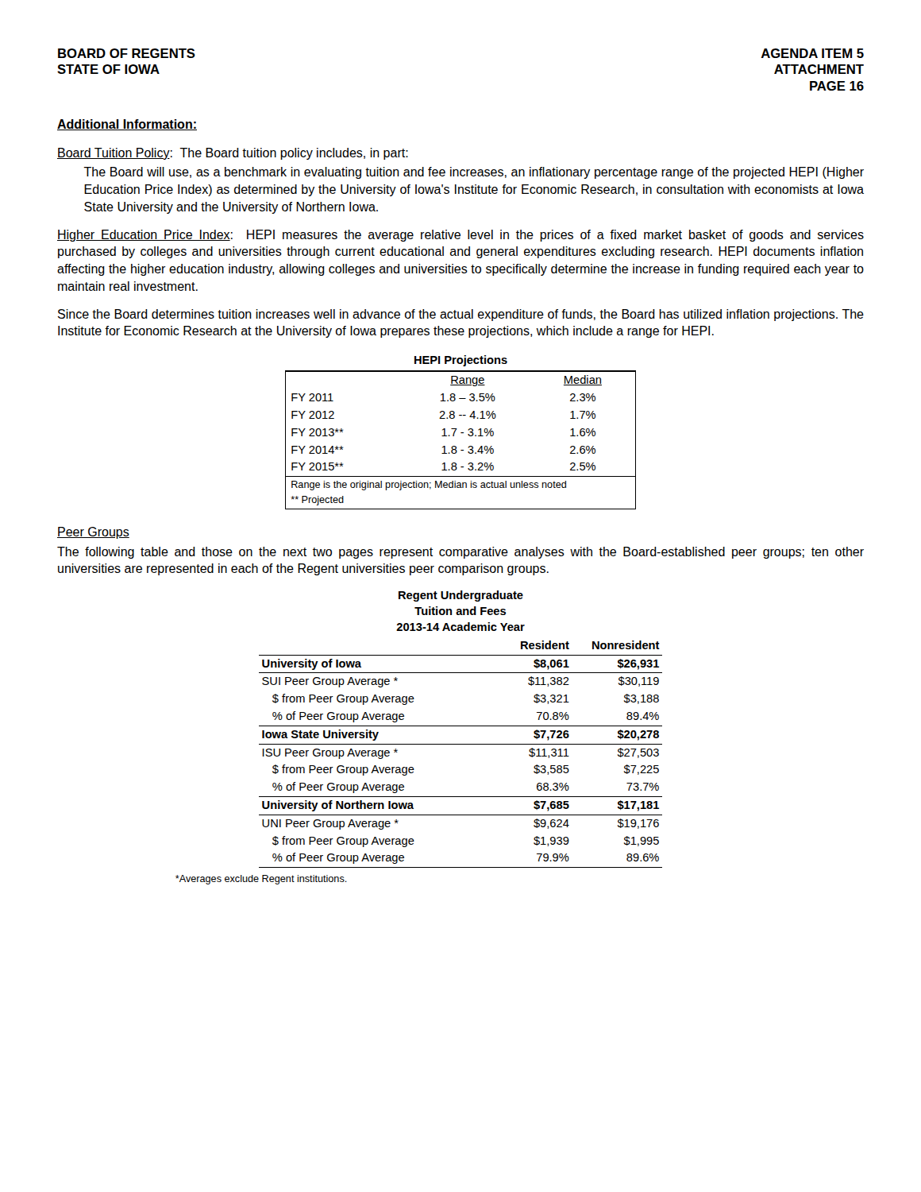BOARD OF REGENTS
STATE OF IOWA
AGENDA ITEM 5
ATTACHMENT
PAGE 16
Additional Information:
Board Tuition Policy: The Board tuition policy includes, in part:
The Board will use, as a benchmark in evaluating tuition and fee increases, an inflationary percentage range of the projected HEPI (Higher Education Price Index) as determined by the University of Iowa's Institute for Economic Research, in consultation with economists at Iowa State University and the University of Northern Iowa.
Higher Education Price Index: HEPI measures the average relative level in the prices of a fixed market basket of goods and services purchased by colleges and universities through current educational and general expenditures excluding research. HEPI documents inflation affecting the higher education industry, allowing colleges and universities to specifically determine the increase in funding required each year to maintain real investment.
Since the Board determines tuition increases well in advance of the actual expenditure of funds, the Board has utilized inflation projections. The Institute for Economic Research at the University of Iowa prepares these projections, which include a range for HEPI.
HEPI Projections
| | Range | Median |
| FY 2011 | 1.8 – 3.5% | 2.3% |
| FY 2012 | 2.8 -- 4.1% | 1.7% |
| FY 2013** | 1.7 - 3.1% | 1.6% |
| FY 2014** | 1.8 - 3.4% | 2.6% |
| FY 2015** | 1.8 - 3.2% | 2.5% |
| Range is the original projection; Median is actual unless noted |
| ** Projected |
Peer Groups
The following table and those on the next two pages represent comparative analyses with the Board-established peer groups; ten other universities are represented in each of the Regent universities peer comparison groups.
Regent Undergraduate Tuition and Fees 2013-14 Academic Year
| | Resident | Nonresident |
| --- | --- | --- |
| University of Iowa | $8,061 | $26,931 |
| SUI Peer Group Average * | $11,382 | $30,119 |
| $ from Peer Group Average | $3,321 | $3,188 |
| % of Peer Group Average | 70.8% | 89.4% |
| Iowa State University | $7,726 | $20,278 |
| ISU Peer Group Average * | $11,311 | $27,503 |
| $ from Peer Group Average | $3,585 | $7,225 |
| % of Peer Group Average | 68.3% | 73.7% |
| University of Northern Iowa | $7,685 | $17,181 |
| UNI Peer Group Average * | $9,624 | $19,176 |
| $ from Peer Group Average | $1,939 | $1,995 |
| % of Peer Group Average | 79.9% | 89.6% |
*Averages exclude Regent institutions.